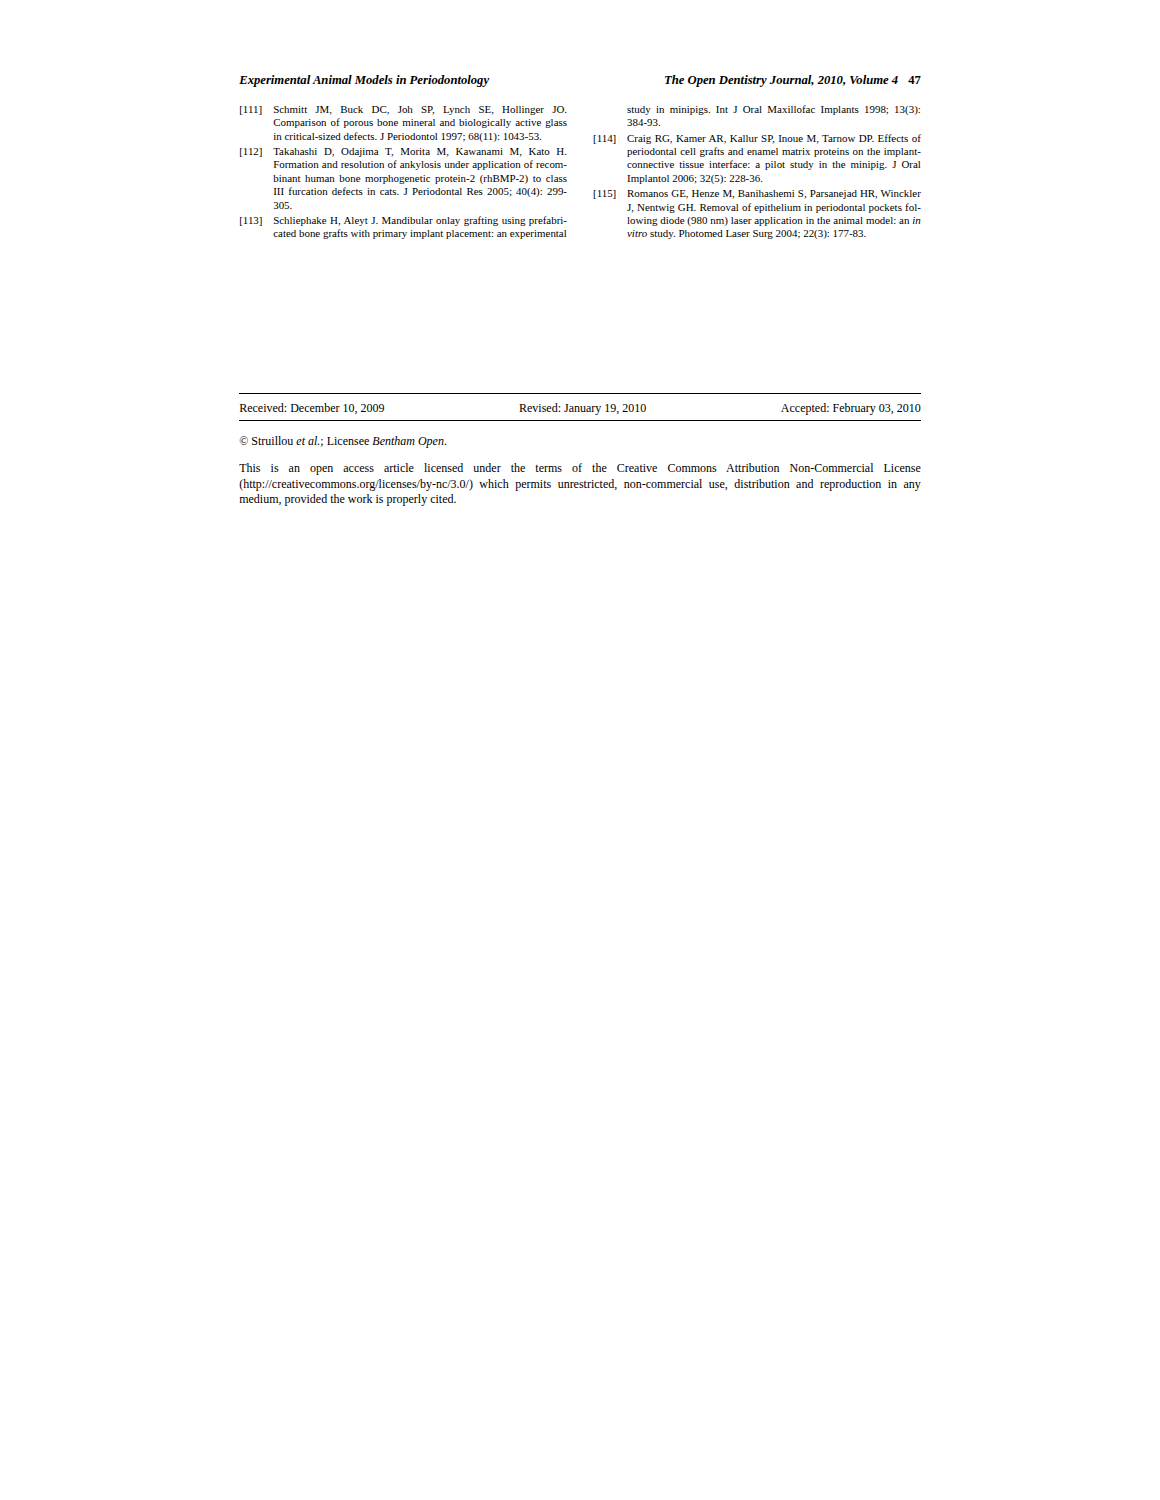Experimental Animal Models in Periodontology
The Open Dentistry Journal, 2010, Volume 447
[111]
Schmitt JM, Buck DC, Joh SP, Lynch SE, Hollinger JO. Comparison of porous bone mineral and biologically active glass in critical-sized defects. J Periodontol 1997; 68(11): 1043-53.
[112]
Takahashi D, Odajima T, Morita M, Kawanami M, Kato H. Formation and resolution of ankylosis under application of recombinant human bone morphogenetic protein-2 (rhBMP-2) to class III furcation defects in cats. J Periodontal Res 2005; 40(4): 299-305.
[113]
Schliephake H, Aleyt J. Mandibular onlay grafting using prefabricated bone grafts with primary implant placement: an experimental
study in minipigs. Int J Oral Maxillofac Implants 1998; 13(3): 384-93.
[114]
Craig RG, Kamer AR, Kallur SP, Inoue M, Tarnow DP. Effects of periodontal cell grafts and enamel matrix proteins on the implant-connective tissue interface: a pilot study in the minipig. J Oral Implantol 2006; 32(5): 228-36.
[115]
Romanos GE, Henze M, Banihashemi S, Parsanejad HR, Winckler J, Nentwig GH. Removal of epithelium in periodontal pockets following diode (980 nm) laser application in the animal model: an in vitro study. Photomed Laser Surg 2004; 22(3): 177-83.
Received: December 10, 2009
Revised: January 19, 2010
Accepted: February 03, 2010
© Struillou et al.; Licensee Bentham Open.
This is an open access article licensed under the terms of the Creative Commons Attribution Non-Commercial License (http://creativecommons.org/licenses/by-nc/3.0/) which permits unrestricted, non-commercial use, distribution and reproduction in any medium, provided the work is properly cited.